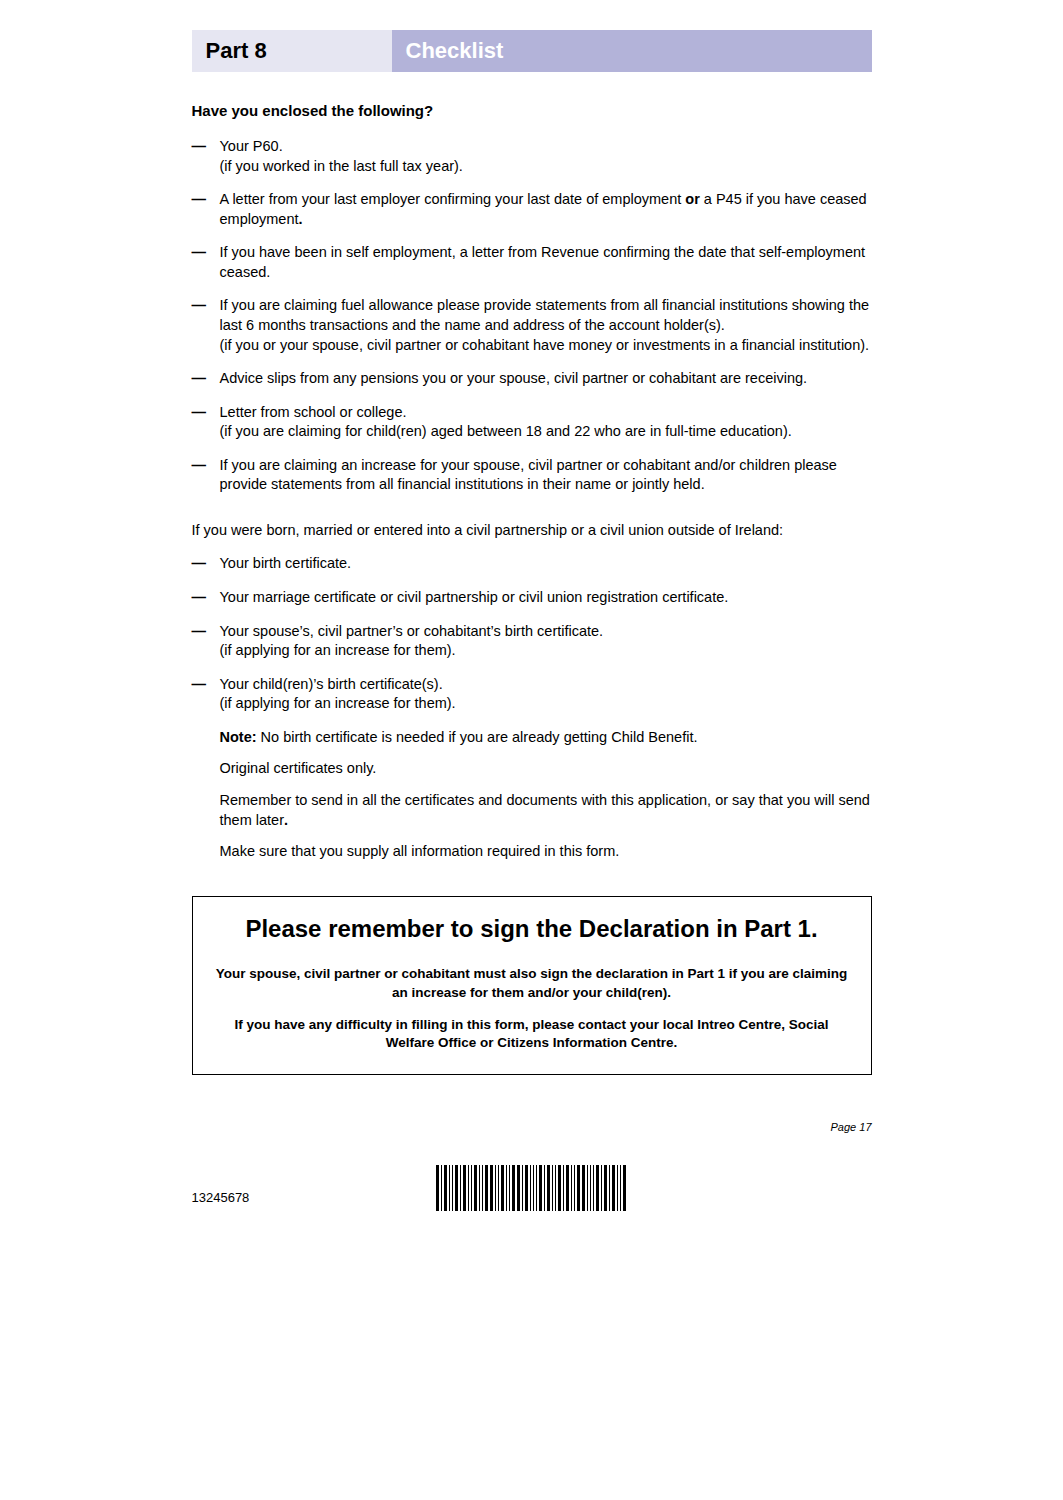Part 8
Checklist
Have you enclosed the following?
Your P60.
(if you worked in the last full tax year).
A letter from your last employer confirming your last date of employment or a P45 if you have ceased employment.
If you have been in self employment, a letter from Revenue confirming the date that self-employment ceased.
If you are claiming fuel allowance please provide statements from all financial institutions showing the last 6 months transactions and the name and address of the account holder(s).
(if you or your spouse, civil partner or cohabitant have money or investments in a financial institution).
Advice slips from any pensions you or your spouse, civil partner or cohabitant are receiving.
Letter from school or college.
(if you are claiming for child(ren) aged between 18 and 22 who are in full-time education).
If you are claiming an increase for your spouse, civil partner or cohabitant and/or children please provide statements from all financial institutions in their name or jointly held.
If you were born, married or entered into a civil partnership or a civil union outside of Ireland:
Your birth certificate.
Your marriage certificate or civil partnership or civil union registration certificate.
Your spouse’s, civil partner’s or cohabitant’s birth certificate.
(if applying for an increase for them).
Your child(ren)’s birth certificate(s).
(if applying for an increase for them).
Note: No birth certificate is needed if you are already getting Child Benefit.
Original certificates only.
Remember to send in all the certificates and documents with this application, or say that you will send them later.
Make sure that you supply all information required in this form.
Please remember to sign the Declaration in Part 1.
Your spouse, civil partner or cohabitant must also sign the declaration in Part 1 if you are claiming an increase for them and/or your child(ren).
If you have any difficulty in filling in this form, please contact your local Intreo Centre, Social Welfare Office or Citizens Information Centre.
Page 17
13245678